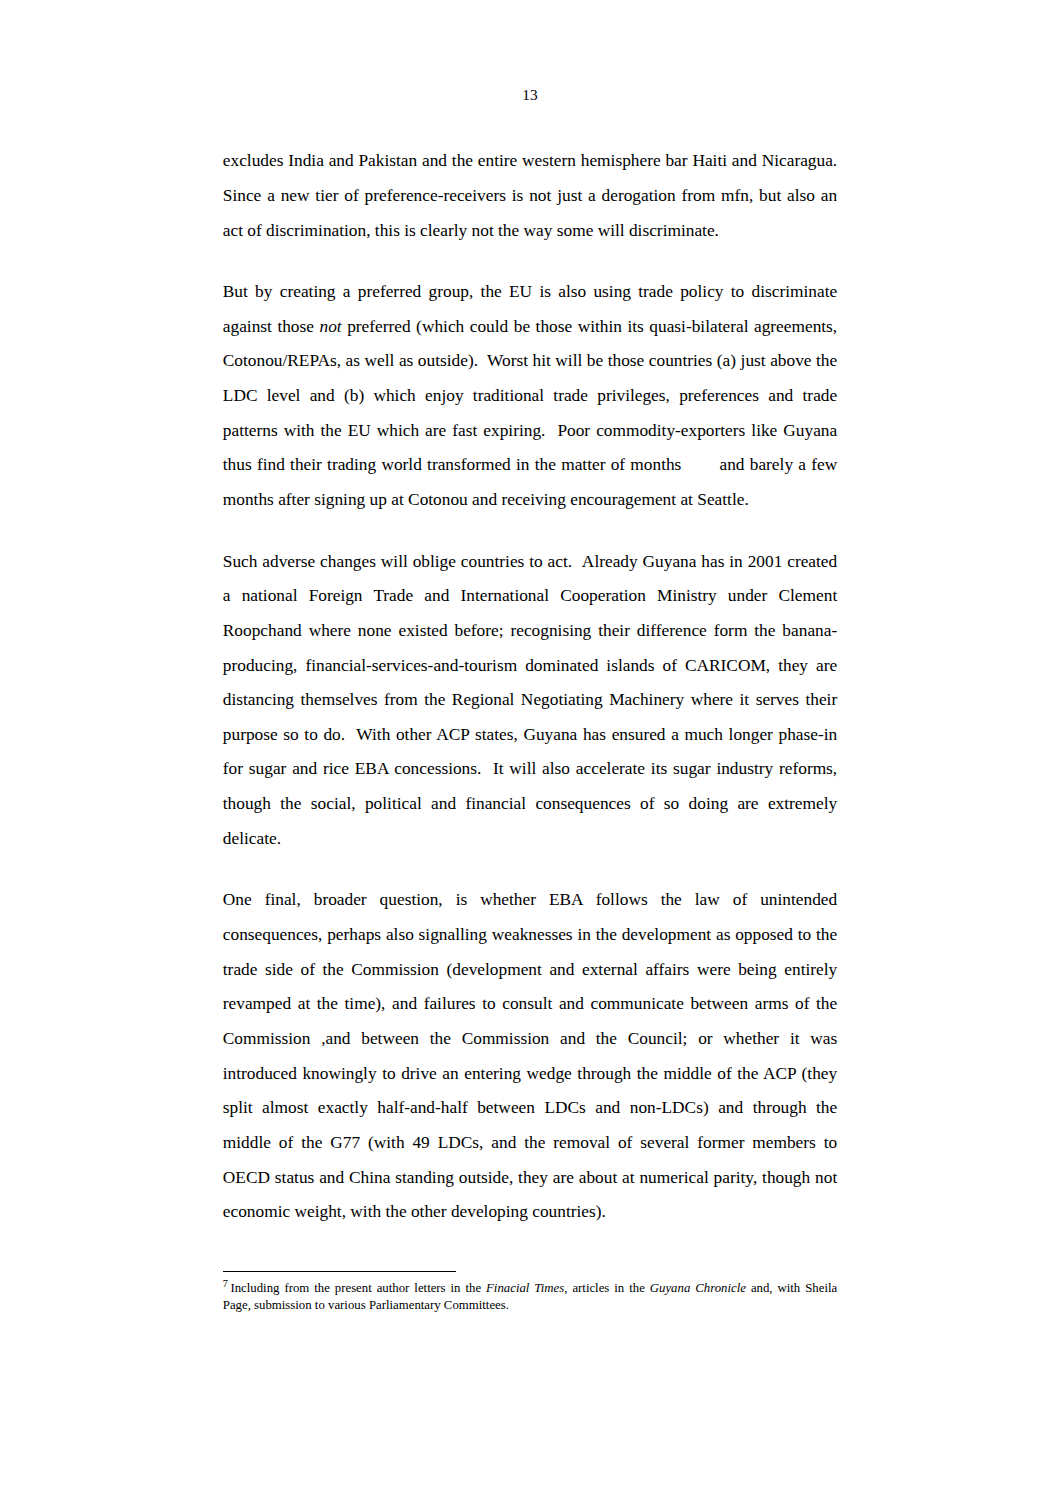13
excludes India and Pakistan and the entire western hemisphere bar Haiti and Nicaragua. Since a new tier of preference-receivers is not just a derogation from mfn, but also an act of discrimination, this is clearly not the way some will discriminate.
But by creating a preferred group, the EU is also using trade policy to discriminate against those not preferred (which could be those within its quasi-bilateral agreements, Cotonou/REPAs, as well as outside). Worst hit will be those countries (a) just above the LDC level and (b) which enjoy traditional trade privileges, preferences and trade patterns with the EU which are fast expiring. Poor commodity-exporters like Guyana thus find their trading world transformed in the matter of months and barely a few months after signing up at Cotonou and receiving encouragement at Seattle.
Such adverse changes will oblige countries to act. Already Guyana has in 2001 created a national Foreign Trade and International Cooperation Ministry under Clement Roopchand where none existed before; recognising their difference form the banana-producing, financial-services-and-tourism dominated islands of CARICOM, they are distancing themselves from the Regional Negotiating Machinery where it serves their purpose so to do. With other ACP states, Guyana has ensured a much longer phase-in for sugar and rice EBA concessions. It will also accelerate its sugar industry reforms, though the social, political and financial consequences of so doing are extremely delicate.
One final, broader question, is whether EBA follows the law of unintended consequences, perhaps also signalling weaknesses in the development as opposed to the trade side of the Commission (development and external affairs were being entirely revamped at the time), and failures to consult and communicate between arms of the Commission ,and between the Commission and the Council; or whether it was introduced knowingly to drive an entering wedge through the middle of the ACP (they split almost exactly half-and-half between LDCs and non-LDCs) and through the middle of the G77 (with 49 LDCs, and the removal of several former members to OECD status and China standing outside, they are about at numerical parity, though not economic weight, with the other developing countries).
7Including from the present author letters in the Finacial Times, articles in the Guyana Chronicle and, with Sheila Page, submission to various Parliamentary Committees.